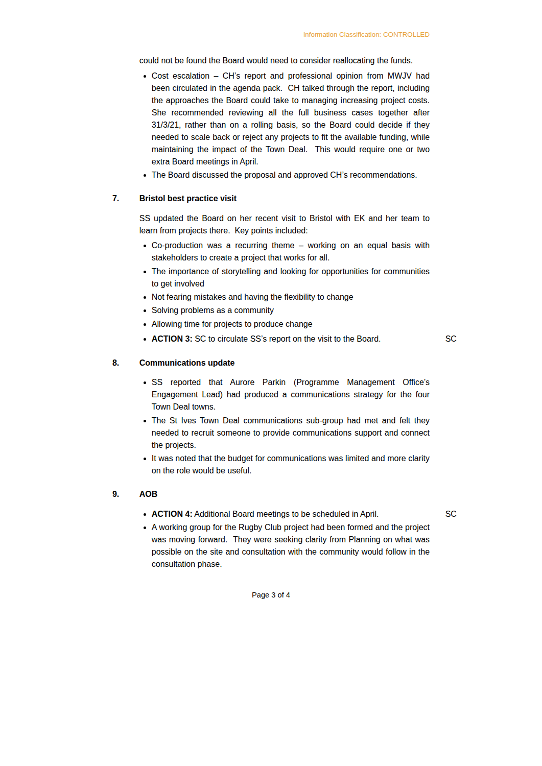Information Classification: CONTROLLED
could not be found the Board would need to consider reallocating the funds.
Cost escalation – CH’s report and professional opinion from MWJV had been circulated in the agenda pack. CH talked through the report, including the approaches the Board could take to managing increasing project costs. She recommended reviewing all the full business cases together after 31/3/21, rather than on a rolling basis, so the Board could decide if they needed to scale back or reject any projects to fit the available funding, while maintaining the impact of the Town Deal. This would require one or two extra Board meetings in April.
The Board discussed the proposal and approved CH’s recommendations.
7. Bristol best practice visit
SS updated the Board on her recent visit to Bristol with EK and her team to learn from projects there. Key points included:
Co-production was a recurring theme – working on an equal basis with stakeholders to create a project that works for all.
The importance of storytelling and looking for opportunities for communities to get involved
Not fearing mistakes and having the flexibility to change
Solving problems as a community
Allowing time for projects to produce change
ACTION 3: SC to circulate SS’s report on the visit to the Board.SC
8. Communications update
SS reported that Aurore Parkin (Programme Management Office’s Engagement Lead) had produced a communications strategy for the four Town Deal towns.
The St Ives Town Deal communications sub-group had met and felt they needed to recruit someone to provide communications support and connect the projects.
It was noted that the budget for communications was limited and more clarity on the role would be useful.
9. AOB
ACTION 4: Additional Board meetings to be scheduled in April.SC
A working group for the Rugby Club project had been formed and the project was moving forward. They were seeking clarity from Planning on what was possible on the site and consultation with the community would follow in the consultation phase.
Page 3 of 4